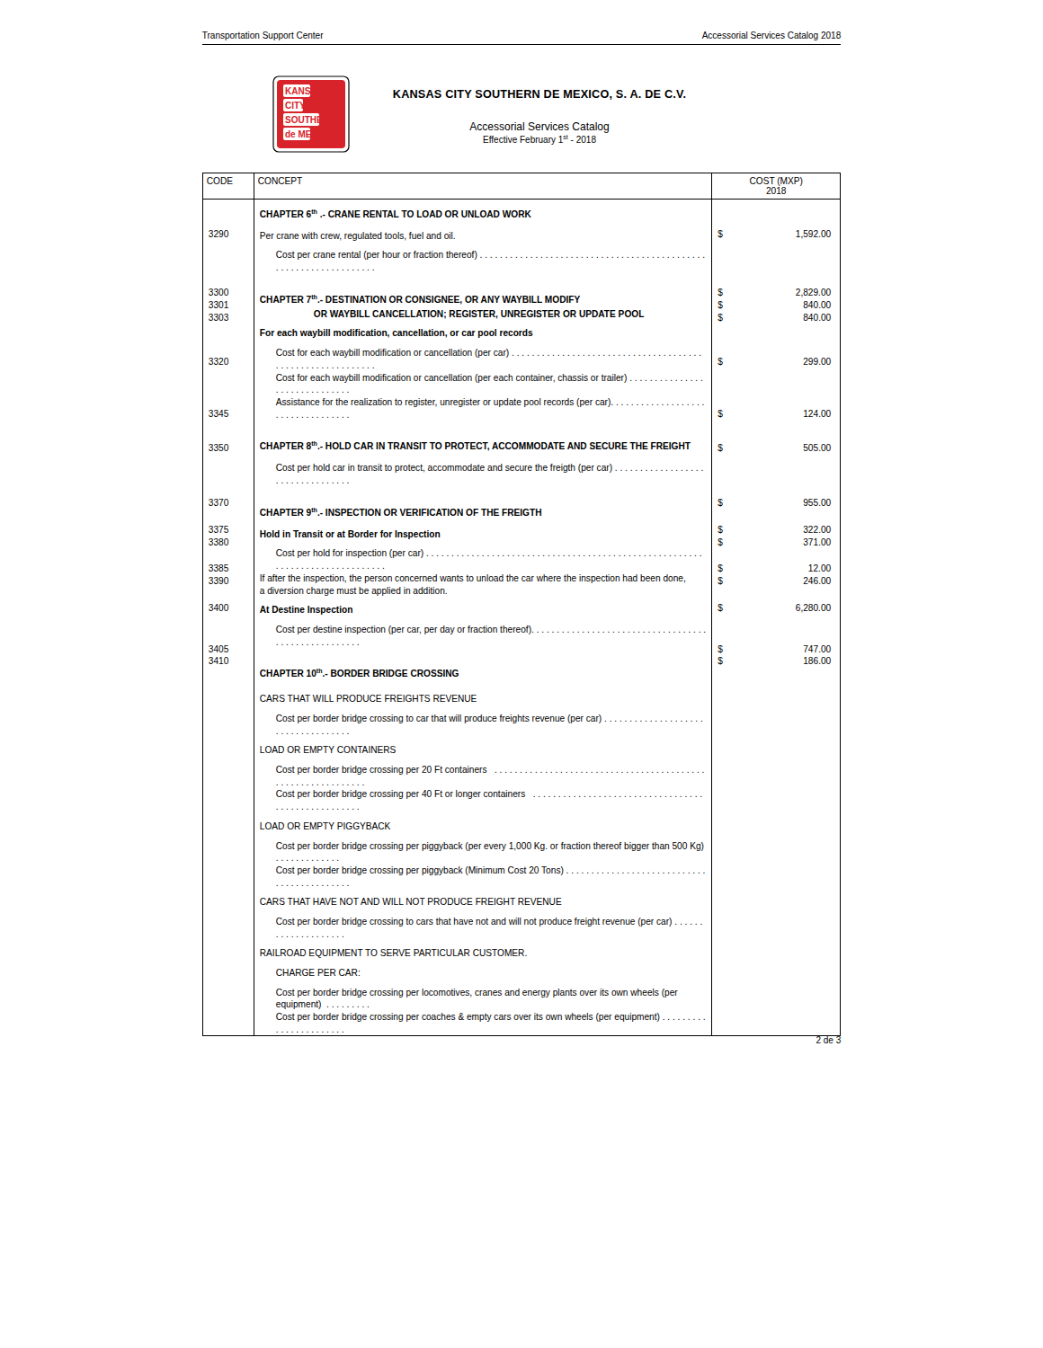Transportation Support Center
Accessorial Services Catalog 2018
KANSAS CITY SOUTHERN de MEXICO
KANSAS CITY SOUTHERN DE MEXICO, S. A. DE C.V.
Accessorial Services Catalog
Effective February 1st - 2018
| CODE | CONCEPT | COST (MXP) 2018 |
| --- | --- | --- |
| 3290 3300 3301 3303 3320 3345 3350 3370 3375 3380 3385 3390 3400 3405 3410 | CHAPTER 6 th .- CRANE RENTAL TO LOAD OR UNLOAD WORK Per crane with crew, regulated tools, fuel and oil. Cost per crane rental (per hour or fraction thereof) . . . . . . . . . . . . . . . . . . . . . . . . . . . . . . . . . . . . . . . . . . . . . . . . . . . . . . . . . . . . . . . . . CHAPTER 7 th .- DESTINATION OR CONSIGNEE, OR ANY WAYBILL MODIFY OR WAYBILL CANCELLATION; REGISTER, UNREGISTER OR UPDATE POOL For each waybill modification, cancellation, or car pool records Cost for each waybill modification or cancellation (per car) . . . . . . . . . . . . . . . . . . . . . . . . . . . . . . . . . . . . . . . . . . . . . . . . . . . . . . . . . . Cost for each waybill modification or cancellation (per each container, chassis or trailer) . . . . . . . . . . . . . . . . . . . . . . . . . . . . . . Assistance for the realization to register, unregister or update pool records (per car). . . . . . . . . . . . . . . . . . . . . . . . . . . . . . . . . . CHAPTER 8 th .- HOLD CAR IN TRANSIT TO PROTECT, ACCOMMODATE AND SECURE THE FREIGHT Cost per hold car in transit to protect, accommodate and secure the freigth (per car) . . . . . . . . . . . . . . . . . . . . . . . . . . . . . . . . . CHAPTER 9 th .- INSPECTION OR VERIFICATION OF THE FREIGTH Hold in Transit or at Border for Inspection Cost per hold for inspection (per car) . . . . . . . . . . . . . . . . . . . . . . . . . . . . . . . . . . . . . . . . . . . . . . . . . . . . . . . . . . . . . . . . . . . . . . . . . . . . . If after the inspection, the person concerned wants to unload the car where the inspection had been done, a diversion charge must be applied in addition. At Destine Inspection Cost per destine inspection (per car, per day or fraction thereof). . . . . . . . . . . . . . . . . . . . . . . . . . . . . . . . . . . . . . . . . . . . . . . . . . . . CHAPTER 10 th .- BORDER BRIDGE CROSSING CARS THAT WILL PRODUCE FREIGHTS REVENUE Cost per border bridge crossing to car that will produce freights revenue (per car) . . . . . . . . . . . . . . . . . . . . . . . . . . . . . . . . . . . LOAD OR EMPTY CONTAINERS Cost per border bridge crossing per 20 Ft containers . . . . . . . . . . . . . . . . . . . . . . . . . . . . . . . . . . . . . . . . . . . . . . . . . . . . . . . . . . . . Cost per border bridge crossing per 40 Ft or longer containers . . . . . . . . . . . . . . . . . . . . . . . . . . . . . . . . . . . . . . . . . . . . . . . . . . . LOAD OR EMPTY PIGGYBACK Cost per border bridge crossing per piggyback (per every 1,000 Kg. or fraction thereof bigger than 500 Kg) . . . . . . . . . . . . . Cost per border bridge crossing per piggyback (Minimum Cost 20 Tons) . . . . . . . . . . . . . . . . . . . . . . . . . . . . . . . . . . . . . . . . . . . CARS THAT HAVE NOT AND WILL NOT PRODUCE FREIGHT REVENUE Cost per border bridge crossing to cars that have not and will not produce freight revenue (per car) . . . . . . . . . . . . . . . . . . . . RAILROAD EQUIPMENT TO SERVE PARTICULAR CUSTOMER. CHARGE PER CAR: Cost per border bridge crossing per locomotives, cranes and energy plants over its own wheels (per equipment) . . . . . . . . . Cost per border bridge crossing per coaches & empty cars over its own wheels (per equipment) . . . . . . . . . . . . . . . . . . . . . . . | $ 1,592.00 $ 2,829.00 $ 840.00 $ 840.00 $ 299.00 $ 124.00 $ 505.00 $ 955.00 $ 322.00 $ 371.00 $ 12.00 $ 246.00 $ 6,280.00 $ 747.00 $ 186.00 |
2 de 3